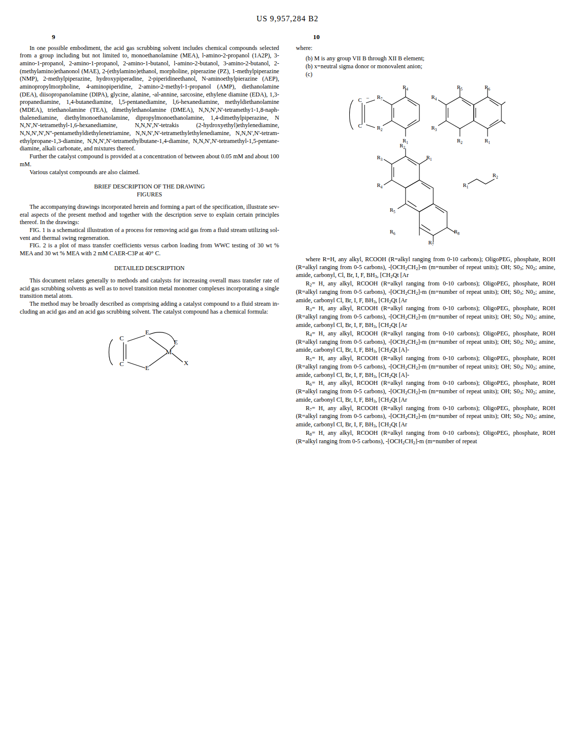US 9,957,284 B2
9
10
In one possible embodiment, the acid gas scrubbing solvent includes chemical compounds selected from a group including but not limited to, monoethanolamine (MEA), l-amino-2-propanol (1A2P), 3-amino-1-propanol, 2-amino-1-propanol, 2-amino-1-butanol, l-amino-2-butanol, 3-amino-2-butanol, 2-(methylamino)ethanonol (MAE), 2-(ethylamino)ethanol, morpholine, piperazine (PZ), 1-methylpiperazine (NMP), 2-methylpiperazine, hydroxypiperadine, 2-piperidineethanol, N-aminoethylpierazine (AEP), aminopropylmorpholine, 4-aminopiperidine, 2-amino-2-methyl-1-propanol (AMP), diethanolamine (DEA), diisopropanolamine (DIPA), glycine, alanine, -al-annine, sarcosine, ethylene diamine (EDA), 1,3-propanediamine, 1,4-butanediamine, l,5-pentanediamine, l,6-hexanediamine, methyldiethanolamine (MDEA), triethanolamine (TEA), dimethylethanolamine (DMEA), N,N,N',N'-tetramethy1-1,8-naphthalenediamine, diethylmonoethanolamine, dipropylmonoethanolamine, 1,4-dimethylpiperazine, N N,N',N'-tetramethyl-1,6-hexanediamine, N,N,N',N'-tetrakis (2-hydroxyethyl)ethylenediamine, N,N,N',N',N''-pentamethyldiethylenetriamine, N,N,N',N'-tetramethylethylenediamine, N,N,N',N'-tetramethylpropane-1,3-diamine, N,N,N',N'-tetramethylbutane-1,4-diamine, N,N,N',N'-tetramethyl-1,5-pentanediamine, alkali carbonate, and mixtures thereof.
Further the catalyst compound is provided at a concentration of between about 0.05 mM and about 100 mM.
Various catalyst compounds are also claimed.
Brief Description of the Drawing
Figures
The accompanying drawings incorporated herein and forming a part of the specification, illustrate several aspects of the present method and together with the description serve to explain certain principles thereof. In the drawings:
FIG. 1 is a schematical illustration of a process for removing acid gas from a fluid stream utilizing solvent and thermal swing regeneration.
FIG. 2 is a plot of mass transfer coefficients versus carbon loading from WWC testing of 30 wt % MEA and 30 wt % MEA with 2 mM CAER-C3P at 40° C.
Detailed Description
This document relates generally to methods and catalysts for increasing overall mass transfer rate of acid gas scrubbing solvents as well as to novel transition metal monomer complexes incorporating a single transition metal atom.
The method may be broadly described as comprising adding a catalyst compound to a fluid stream including an acid gas and an acid gas scrubbing solvent. The catalyst compound has a chemical formula:
C C E E E M X
where:
(b) M is any group VII B through XII B element;
(b) x=neutral sigma donor or monovalent anion;
(c)
C C − R7 R2 R4 R1 R4 R3 R5 R2 R6 R1 R3 R4 R2 R1 R5 R6 R7 R8 R1 R2
where R=H, any alkyl, RCOOH (R=alkyl ranging from 0-10 carbons); OligoPEG, phosphate, ROH (R=alkyl ranging from 0-5 carbons), -[OCH2CH2]-m (m=number of repeat units); OH; S03; N02; amine, amide, carbonyl, Cl, Br, I, F, BH3, [CH2Qt [Ar
R2= H, any alkyl, RCOOH (R=alkyl ranging from 0-10 carbons); OligoPEG, phosphate, ROH (R=alkyl ranging from 0-5 carbons), -[OCH2CH2]-m (m=number of repeat units); OH; S03; N02; amine, amide, carbonyl Cl, Br, I, F, BH3, [CH2Qt [Ar
R3= H, any alkyl, RCOOH (R=alkyl ranging from 0-10 carbons); OligoPEG, phosphate, ROH (R=alkyl ranging from 0-5 carbons), -[OCH2CH2]-m (m=number of repeat units); OH; S03; N02; amine, amide, carbonyl Cl, Br, I, F, BH3, [CH2Qt [Ar
R4= H, any alkyl, RCOOH (R=alkyl ranging from 0-10 carbons); OligoPEG, phosphate, ROH (R=alkyl ranging from 0-5 carbons), -[OCH2CH2]-m (m=number of repeat units); OH; S03; N02; amine, amide, carbonyl Cl, Br, I, F, BH3, [CH2Qt [A]-
R5= H, any alkyl, RCOOH (R=alkyl ranging from 0-10 carbons); OligoPEG, phosphate, ROH (R=alkyl ranging from 0-5 carbons), -[OCH2CH2]-m (m=number of repeat units); OH; S03; N02; amine, amide, carbonyl Cl, Br, I, F, BH3, [CH2Qt [A]-
R6= H, any alkyl, RCOOH (R=alkyl ranging from 0-10 carbons); OligoPEG, phosphate, ROH (R=alkyl ranging from 0-5 carbons), -[OCH2CH2]-m (m=number of repeat units); OH; S03; N02; amine, amide, carbonyl Cl, Br, I, F, BH3, [CH2Qt [Ar
R7= H, any alkyl, RCOOH (R=alkyl ranging from 0-10 carbons); OligoPEG, phosphate, ROH (R=alkyl ranging from 0-5 carbons), -[OCH2CH2]-m (m=number of repeat units); OH; S03; N02; amine, amide, carbonyl Cl, Br, I, F, BH3, [CH2Qt [Ar
R8= H, any alkyl, RCOOH (R=alkyl ranging from 0-10 carbons); OligoPEG, phosphate, ROH (R=alkyl ranging from 0-5 carbons), -[OCH2CH2]-m (m=number of repeat